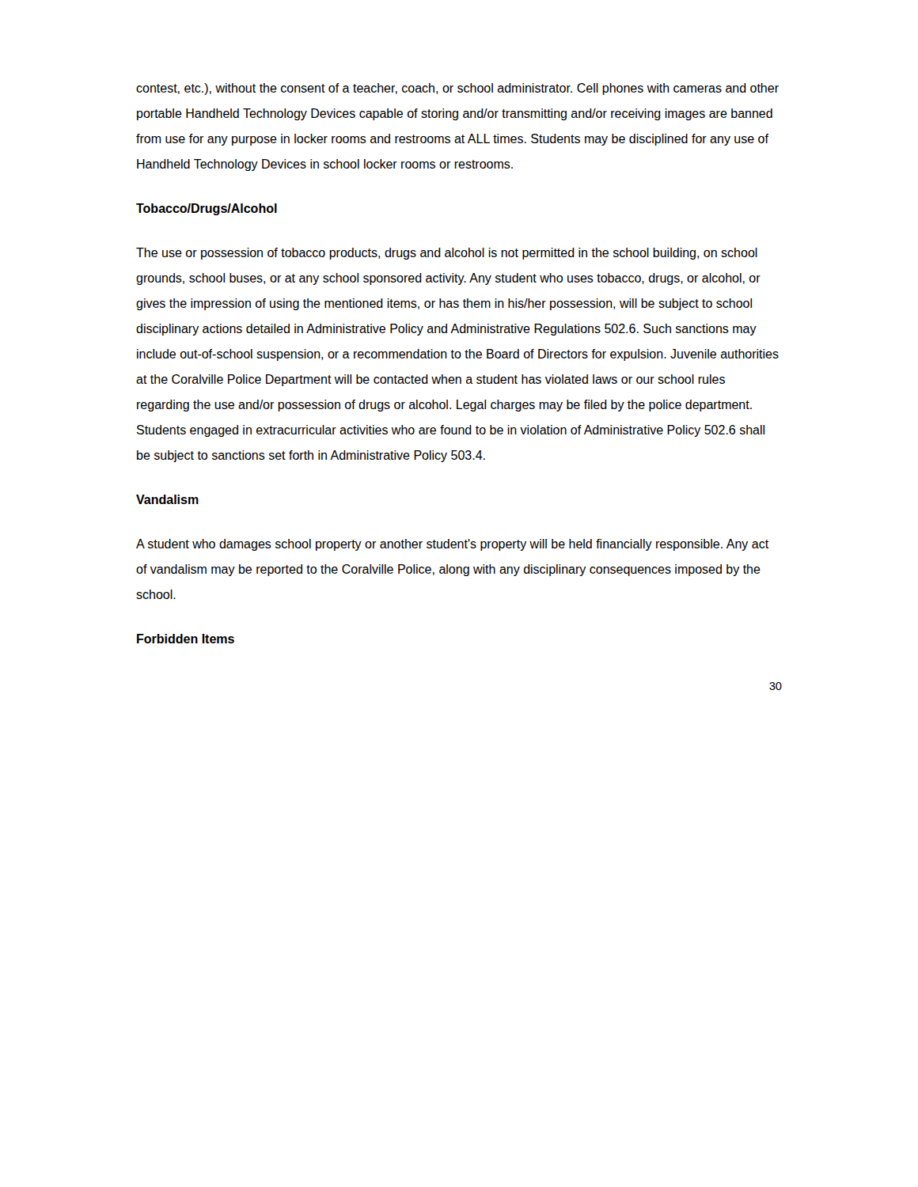contest, etc.), without the consent of a teacher, coach, or school administrator. Cell phones with cameras and other portable Handheld Technology Devices capable of storing and/or transmitting and/or receiving images are banned from use for any purpose in locker rooms and restrooms at ALL times. Students may be disciplined for any use of Handheld Technology Devices in school locker rooms or restrooms.
Tobacco/Drugs/Alcohol
The use or possession of tobacco products, drugs and alcohol is not permitted in the school building, on school grounds, school buses, or at any school sponsored activity. Any student who uses tobacco, drugs, or alcohol, or gives the impression of using the mentioned items, or has them in his/her possession, will be subject to school disciplinary actions detailed in Administrative Policy and Administrative Regulations 502.6. Such sanctions may include out-of-school suspension, or a recommendation to the Board of Directors for expulsion. Juvenile authorities at the Coralville Police Department will be contacted when a student has violated laws or our school rules regarding the use and/or possession of drugs or alcohol. Legal charges may be filed by the police department. Students engaged in extracurricular activities who are found to be in violation of Administrative Policy 502.6 shall be subject to sanctions set forth in Administrative Policy 503.4.
Vandalism
A student who damages school property or another student's property will be held financially responsible. Any act of vandalism may be reported to the Coralville Police, along with any disciplinary consequences imposed by the school.
Forbidden Items
30